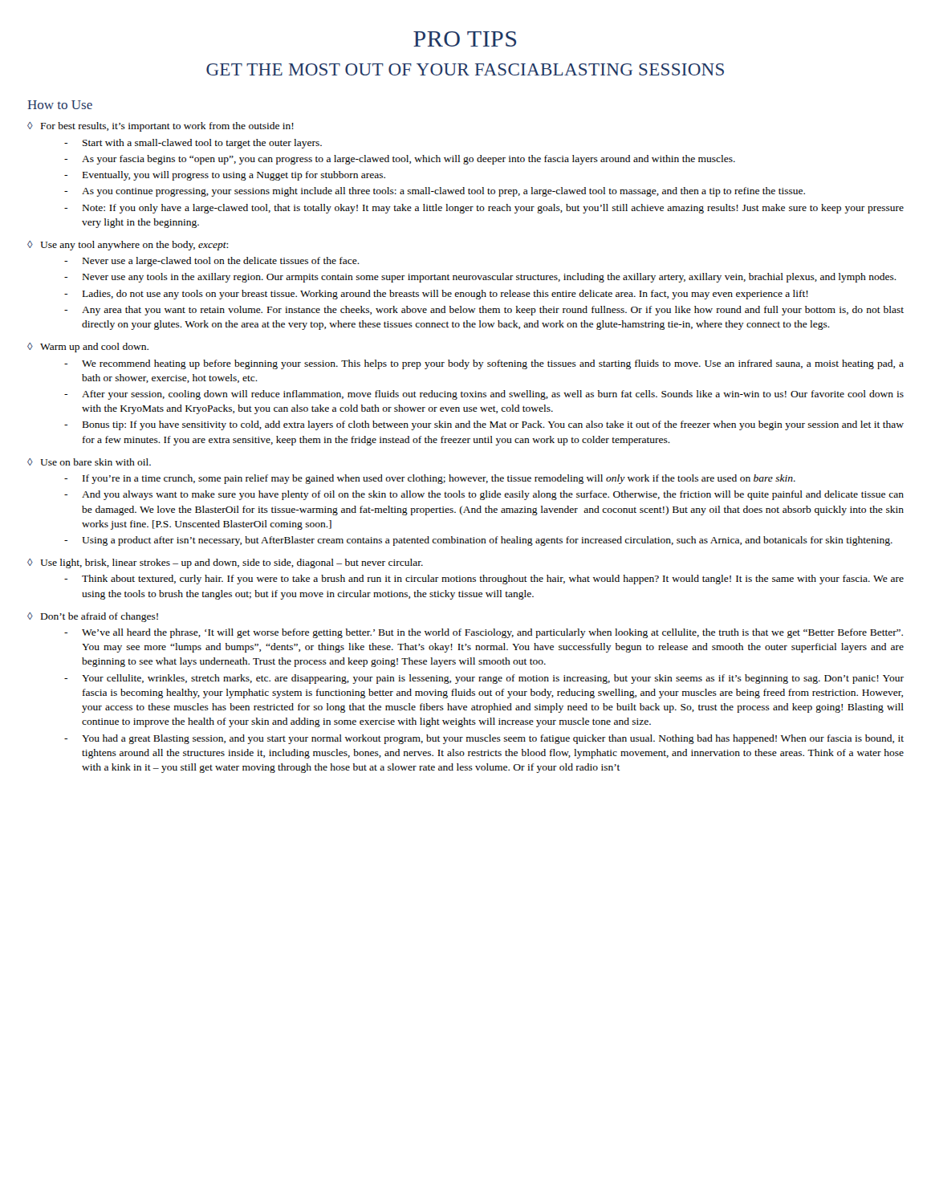PRO TIPS
GET THE MOST OUT OF YOUR FASCIABLASTING SESSIONS
How to Use
For best results, it’s important to work from the outside in!
Start with a small-clawed tool to target the outer layers.
As your fascia begins to “open up”, you can progress to a large-clawed tool, which will go deeper into the fascia layers around and within the muscles.
Eventually, you will progress to using a Nugget tip for stubborn areas.
As you continue progressing, your sessions might include all three tools: a small-clawed tool to prep, a large-clawed tool to massage, and then a tip to refine the tissue.
Note: If you only have a large-clawed tool, that is totally okay! It may take a little longer to reach your goals, but you’ll still achieve amazing results! Just make sure to keep your pressure very light in the beginning.
Use any tool anywhere on the body, except:
Never use a large-clawed tool on the delicate tissues of the face.
Never use any tools in the axillary region. Our armpits contain some super important neurovascular structures, including the axillary artery, axillary vein, brachial plexus, and lymph nodes.
Ladies, do not use any tools on your breast tissue. Working around the breasts will be enough to release this entire delicate area. In fact, you may even experience a lift!
Any area that you want to retain volume. For instance the cheeks, work above and below them to keep their round fullness. Or if you like how round and full your bottom is, do not blast directly on your glutes. Work on the area at the very top, where these tissues connect to the low back, and work on the glute-hamstring tie-in, where they connect to the legs.
Warm up and cool down.
We recommend heating up before beginning your session. This helps to prep your body by softening the tissues and starting fluids to move. Use an infrared sauna, a moist heating pad, a bath or shower, exercise, hot towels, etc.
After your session, cooling down will reduce inflammation, move fluids out reducing toxins and swelling, as well as burn fat cells. Sounds like a win-win to us! Our favorite cool down is with the KryoMats and KryoPacks, but you can also take a cold bath or shower or even use wet, cold towels.
Bonus tip: If you have sensitivity to cold, add extra layers of cloth between your skin and the Mat or Pack. You can also take it out of the freezer when you begin your session and let it thaw for a few minutes. If you are extra sensitive, keep them in the fridge instead of the freezer until you can work up to colder temperatures.
Use on bare skin with oil.
If you’re in a time crunch, some pain relief may be gained when used over clothing; however, the tissue remodeling will only work if the tools are used on bare skin.
And you always want to make sure you have plenty of oil on the skin to allow the tools to glide easily along the surface. Otherwise, the friction will be quite painful and delicate tissue can be damaged. We love the BlasterOil for its tissue-warming and fat-melting properties. (And the amazing lavender and coconut scent!) But any oil that does not absorb quickly into the skin works just fine. [P.S. Unscented BlasterOil coming soon.]
Using a product after isn’t necessary, but AfterBlaster cream contains a patented combination of healing agents for increased circulation, such as Arnica, and botanicals for skin tightening.
Use light, brisk, linear strokes – up and down, side to side, diagonal – but never circular.
Think about textured, curly hair. If you were to take a brush and run it in circular motions throughout the hair, what would happen? It would tangle! It is the same with your fascia. We are using the tools to brush the tangles out; but if you move in circular motions, the sticky tissue will tangle.
Don’t be afraid of changes!
We’ve all heard the phrase, ‘It will get worse before getting better.’ But in the world of Fasciology, and particularly when looking at cellulite, the truth is that we get “Better Before Better”. You may see more “lumps and bumps”, “dents”, or things like these. That’s okay! It’s normal. You have successfully begun to release and smooth the outer superficial layers and are beginning to see what lays underneath. Trust the process and keep going! These layers will smooth out too.
Your cellulite, wrinkles, stretch marks, etc. are disappearing, your pain is lessening, your range of motion is increasing, but your skin seems as if it’s beginning to sag. Don’t panic! Your fascia is becoming healthy, your lymphatic system is functioning better and moving fluids out of your body, reducing swelling, and your muscles are being freed from restriction. However, your access to these muscles has been restricted for so long that the muscle fibers have atrophied and simply need to be built back up. So, trust the process and keep going! Blasting will continue to improve the health of your skin and adding in some exercise with light weights will increase your muscle tone and size.
You had a great Blasting session, and you start your normal workout program, but your muscles seem to fatigue quicker than usual. Nothing bad has happened! When our fascia is bound, it tightens around all the structures inside it, including muscles, bones, and nerves. It also restricts the blood flow, lymphatic movement, and innervation to these areas. Think of a water hose with a kink in it – you still get water moving through the hose but at a slower rate and less volume. Or if your old radio isn’t